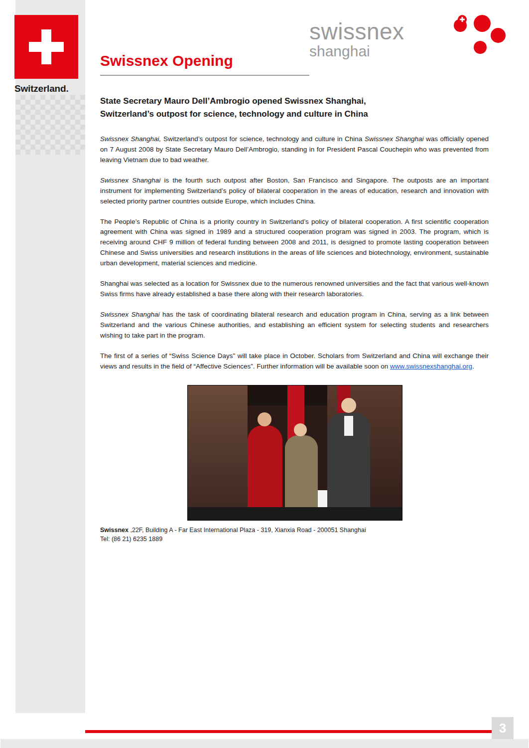Switzerland.
swissnex
shanghai
Swissnex Opening
State Secretary Mauro Dell’Ambrogio opened Swissnex Shanghai,
Switzerland’s outpost for science, technology and culture in China
Swissnex Shanghai, Switzerland’s outpost for science, technology and culture in China Swissnex Shanghai was officially opened on 7 August 2008 by State Secretary Mauro Dell’Ambrogio, standing in for President Pascal Couchepin who was prevented from leaving Vietnam due to bad weather.
Swissnex Shanghai is the fourth such outpost after Boston, San Francisco and Singapore. The outposts are an important instrument for implementing Switzerland’s policy of bilateral cooperation in the areas of education, research and innovation with selected priority partner countries outside Europe, which includes China.
The People’s Republic of China is a priority country in Switzerland’s policy of bilateral cooperation. A first scientific cooperation agreement with China was signed in 1989 and a structured cooperation program was signed in 2003. The program, which is receiving around CHF 9 million of federal funding between 2008 and 2011, is designed to promote lasting cooperation between Chinese and Swiss universities and research institutions in the areas of life sciences and biotechnology, environment, sustainable urban development, material sciences and medicine.
Shanghai was selected as a location for Swissnex due to the numerous renowned universities and the fact that various well-known Swiss firms have already established a base there along with their research laboratories.
Swissnex Shanghai has the task of coordinating bilateral research and education program in China, serving as a link between Switzerland and the various Chinese authorities, and establishing an efficient system for selecting students and researchers wishing to take part in the program.
The first of a series of “Swiss Science Days” will take place in October. Scholars from Switzerland and China will exchange their views and results in the field of “Affective Sciences”. Further information will be available soon on www.swissnexshanghai.org.
Swissnex ,22F, Building A - Far East International Plaza - 319, Xianxia Road - 200051 Shanghai
Tel: (86 21) 6235 1889
3